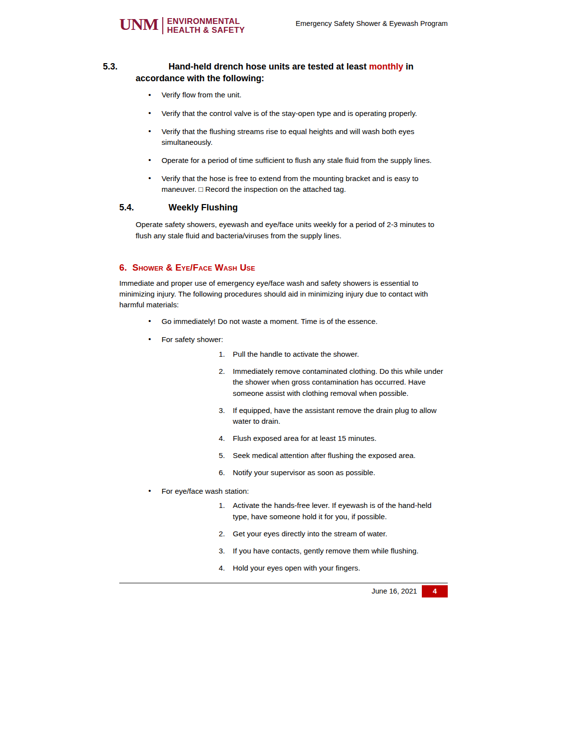UNM
ENVIRONMENTAL
HEALTH & SAFETY
Emergency Safety Shower & Eyewash Program
5.3. Hand-held drench hose units are tested at least monthly in accordance with the following:
Verify flow from the unit.
Verify that the control valve is of the stay-open type and is operating properly.
Verify that the flushing streams rise to equal heights and will wash both eyes simultaneously.
Operate for a period of time sufficient to flush any stale fluid from the supply lines.
Verify that the hose is free to extend from the mounting bracket and is easy to maneuver. □ Record the inspection on the attached tag.
5.4. Weekly Flushing
Operate safety showers, eyewash and eye/face units weekly for a period of 2-3 minutes to flush any stale fluid and bacteria/viruses from the supply lines.
6. Shower & Eye/Face Wash Use
Immediate and proper use of emergency eye/face wash and safety showers is essential to minimizing injury. The following procedures should aid in minimizing injury due to contact with harmful materials:
Go immediately! Do not waste a moment. Time is of the essence.
For safety shower:
Pull the handle to activate the shower.
Immediately remove contaminated clothing. Do this while under the shower when gross contamination has occurred. Have someone assist with clothing removal when possible.
If equipped, have the assistant remove the drain plug to allow water to drain.
Flush exposed area for at least 15 minutes.
Seek medical attention after flushing the exposed area.
Notify your supervisor as soon as possible.
For eye/face wash station:
Activate the hands-free lever. If eyewash is of the hand-held type, have someone hold it for you, if possible.
Get your eyes directly into the stream of water.
If you have contacts, gently remove them while flushing.
Hold your eyes open with your fingers.
June 16, 2021
4